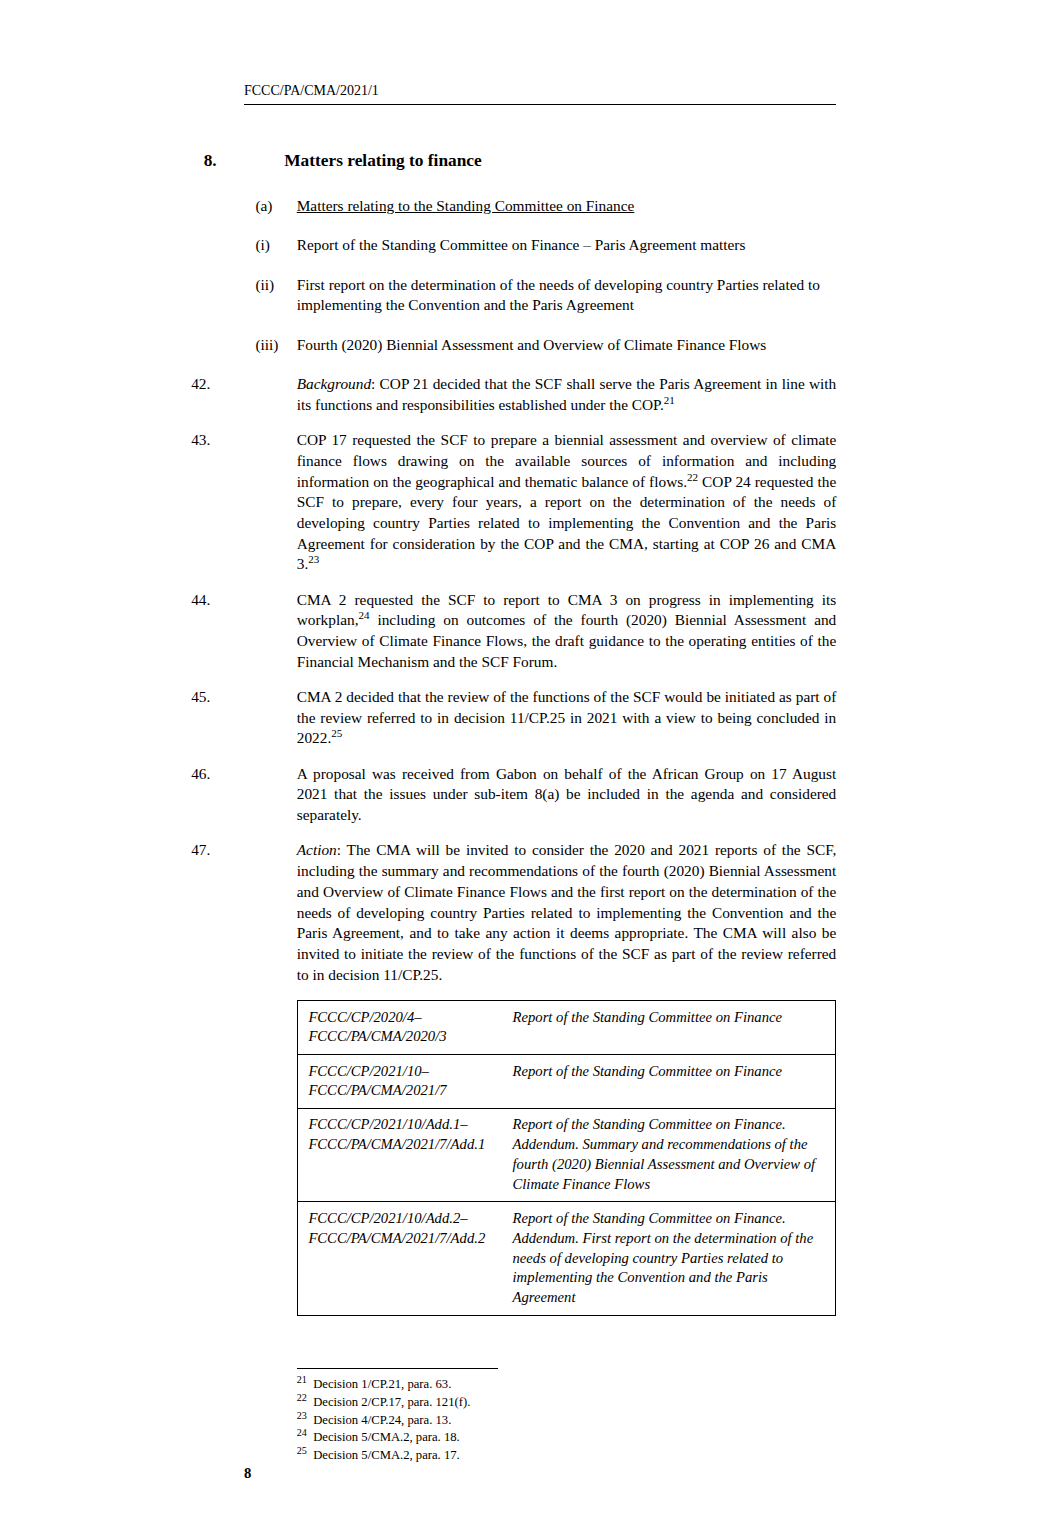FCCC/PA/CMA/2021/1
8. Matters relating to finance
(a) Matters relating to the Standing Committee on Finance
(i) Report of the Standing Committee on Finance – Paris Agreement matters
(ii) First report on the determination of the needs of developing country Parties related to implementing the Convention and the Paris Agreement
(iii) Fourth (2020) Biennial Assessment and Overview of Climate Finance Flows
42. Background: COP 21 decided that the SCF shall serve the Paris Agreement in line with its functions and responsibilities established under the COP.21
43. COP 17 requested the SCF to prepare a biennial assessment and overview of climate finance flows drawing on the available sources of information and including information on the geographical and thematic balance of flows.22 COP 24 requested the SCF to prepare, every four years, a report on the determination of the needs of developing country Parties related to implementing the Convention and the Paris Agreement for consideration by the COP and the CMA, starting at COP 26 and CMA 3.23
44. CMA 2 requested the SCF to report to CMA 3 on progress in implementing its workplan,24 including on outcomes of the fourth (2020) Biennial Assessment and Overview of Climate Finance Flows, the draft guidance to the operating entities of the Financial Mechanism and the SCF Forum.
45. CMA 2 decided that the review of the functions of the SCF would be initiated as part of the review referred to in decision 11/CP.25 in 2021 with a view to being concluded in 2022.25
46. A proposal was received from Gabon on behalf of the African Group on 17 August 2021 that the issues under sub-item 8(a) be included in the agenda and considered separately.
47. Action: The CMA will be invited to consider the 2020 and 2021 reports of the SCF, including the summary and recommendations of the fourth (2020) Biennial Assessment and Overview of Climate Finance Flows and the first report on the determination of the needs of developing country Parties related to implementing the Convention and the Paris Agreement, and to take any action it deems appropriate. The CMA will also be invited to initiate the review of the functions of the SCF as part of the review referred to in decision 11/CP.25.
| FCCC/CP/2020/4– FCCC/PA/CMA/2020/3 | Report of the Standing Committee on Finance |
| FCCC/CP/2021/10– FCCC/PA/CMA/2021/7 | Report of the Standing Committee on Finance |
| FCCC/CP/2021/10/Add.1– FCCC/PA/CMA/2021/7/Add.1 | Report of the Standing Committee on Finance. Addendum. Summary and recommendations of the fourth (2020) Biennial Assessment and Overview of Climate Finance Flows |
| FCCC/CP/2021/10/Add.2– FCCC/PA/CMA/2021/7/Add.2 | Report of the Standing Committee on Finance. Addendum. First report on the determination of the needs of developing country Parties related to implementing the Convention and the Paris Agreement |
21 Decision 1/CP.21, para. 63.
22 Decision 2/CP.17, para. 121(f).
23 Decision 4/CP.24, para. 13.
24 Decision 5/CMA.2, para. 18.
25 Decision 5/CMA.2, para. 17.
8